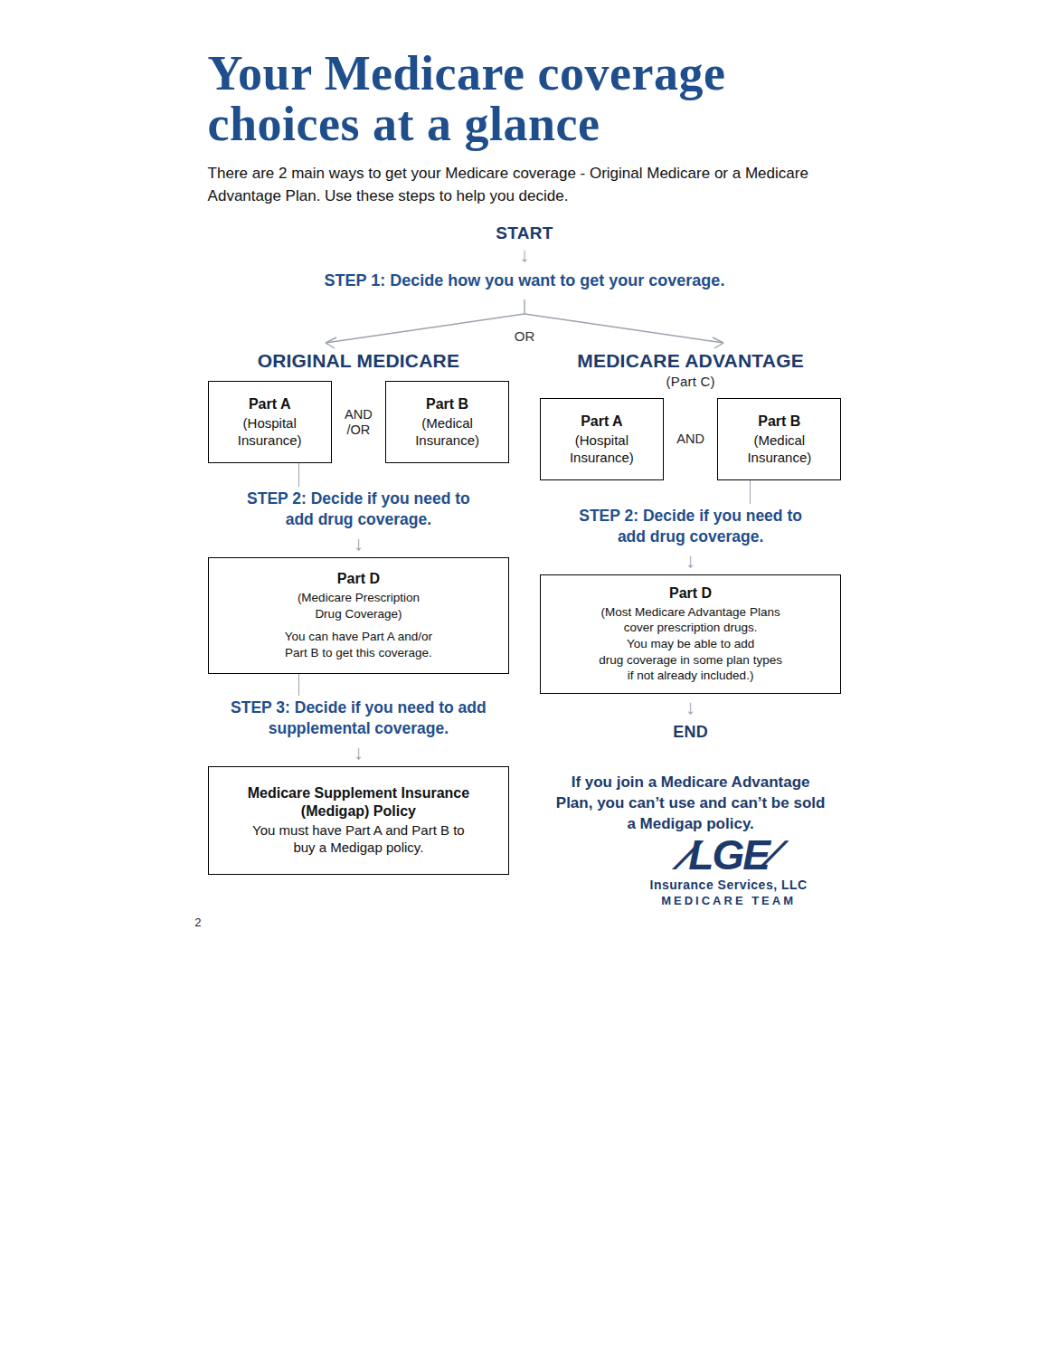Your Medicare coverage choices at a glance
There are 2 main ways to get your Medicare coverage - Original Medicare or a Medicare Advantage Plan. Use these steps to help you decide.
START
↓
STEP 1: Decide how you want to get your coverage.
OR
ORIGINAL MEDICARE
Part A (Hospital
Insurance)
AND
/OR
Part B (Medical
Insurance)
STEP 2: Decide if you need to
add drug coverage.
↓
Part D
(Medicare Prescription
Drug Coverage)
You can have Part A and/or
Part B to get this coverage.
STEP 3: Decide if you need to add
supplemental coverage.
↓
Medicare Supplement Insurance
(Medigap) Policy
You must have Part A and Part B to
buy a Medigap policy.
MEDICARE ADVANTAGE(Part C)
Part A (Hospital
Insurance)
AND
Part B (Medical
Insurance)
STEP 2: Decide if you need to
add drug coverage.
↓
Part D
(Most Medicare Advantage Plans
cover prescription drugs.
You may be able to add
drug coverage in some plan types
if not already included.)
↓
END
If you join a Medicare Advantage Plan, you can’t use and can’t be sold a Medigap policy.
⁄LGE⁄
Insurance Services, LLC
MEDICARE TEAM
2